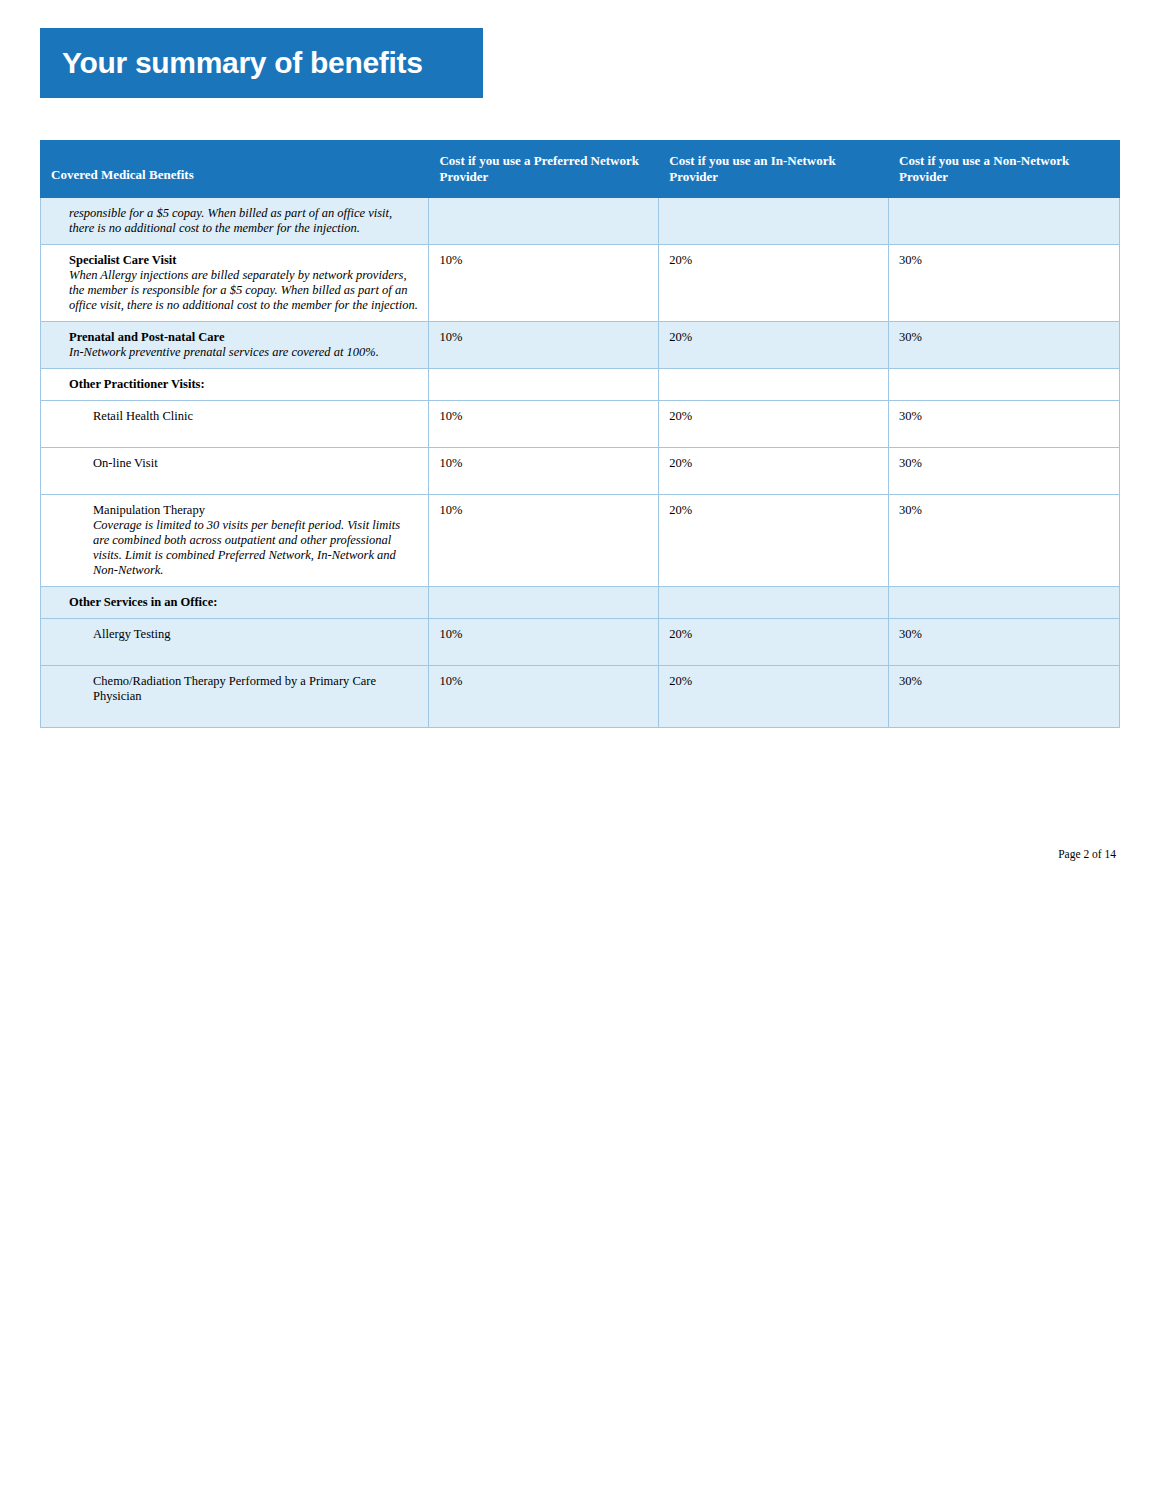Your summary of benefits
| Covered Medical Benefits | Cost if you use a Preferred Network Provider | Cost if you use an In-Network Provider | Cost if you use a Non-Network Provider |
| --- | --- | --- | --- |
| responsible for a $5 copay. When billed as part of an office visit, there is no additional cost to the member for the injection. | | | |
| Specialist Care Visit When Allergy injections are billed separately by network providers, the member is responsible for a $5 copay. When billed as part of an office visit, there is no additional cost to the member for the injection. | 10% | 20% | 30% |
| Prenatal and Post-natal Care In-Network preventive prenatal services are covered at 100%. | 10% | 20% | 30% |
| Other Practitioner Visits: | | | |
| Retail Health Clinic | 10% | 20% | 30% |
| On-line Visit | 10% | 20% | 30% |
| Manipulation Therapy Coverage is limited to 30 visits per benefit period. Visit limits are combined both across outpatient and other professional visits. Limit is combined Preferred Network, In-Network and Non-Network. | 10% | 20% | 30% |
| Other Services in an Office: | | | |
| Allergy Testing | 10% | 20% | 30% |
| Chemo/Radiation Therapy Performed by a Primary Care Physician | 10% | 20% | 30% |
Page 2 of 14